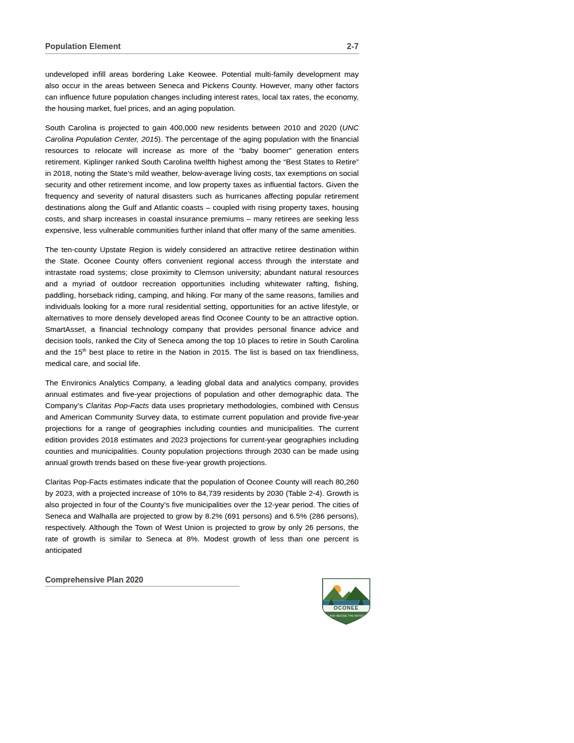Population Element 2-7
undeveloped infill areas bordering Lake Keowee. Potential multi-family development may also occur in the areas between Seneca and Pickens County. However, many other factors can influence future population changes including interest rates, local tax rates, the economy, the housing market, fuel prices, and an aging population.
South Carolina is projected to gain 400,000 new residents between 2010 and 2020 (UNC Carolina Population Center, 2015). The percentage of the aging population with the financial resources to relocate will increase as more of the “baby boomer” generation enters retirement. Kiplinger ranked South Carolina twelfth highest among the “Best States to Retire” in 2018, noting the State’s mild weather, below-average living costs, tax exemptions on social security and other retirement income, and low property taxes as influential factors. Given the frequency and severity of natural disasters such as hurricanes affecting popular retirement destinations along the Gulf and Atlantic coasts – coupled with rising property taxes, housing costs, and sharp increases in coastal insurance premiums – many retirees are seeking less expensive, less vulnerable communities further inland that offer many of the same amenities.
The ten-county Upstate Region is widely considered an attractive retiree destination within the State. Oconee County offers convenient regional access through the interstate and intrastate road systems; close proximity to Clemson university; abundant natural resources and a myriad of outdoor recreation opportunities including whitewater rafting, fishing, paddling, horseback riding, camping, and hiking. For many of the same reasons, families and individuals looking for a more rural residential setting, opportunities for an active lifestyle, or alternatives to more densely developed areas find Oconee County to be an attractive option. SmartAsset, a financial technology company that provides personal finance advice and decision tools, ranked the City of Seneca among the top 10 places to retire in South Carolina and the 15th best place to retire in the Nation in 2015. The list is based on tax friendliness, medical care, and social life.
The Environics Analytics Company, a leading global data and analytics company, provides annual estimates and five-year projections of population and other demographic data. The Company’s Claritas Pop-Facts data uses proprietary methodologies, combined with Census and American Community Survey data, to estimate current population and provide five-year projections for a range of geographies including counties and municipalities. The current edition provides 2018 estimates and 2023 projections for current-year geographies including counties and municipalities. County population projections through 2030 can be made using annual growth trends based on these five-year growth projections.
Claritas Pop-Facts estimates indicate that the population of Oconee County will reach 80,260 by 2023, with a projected increase of 10% to 84,739 residents by 2030 (Table 2-4). Growth is also projected in four of the County’s five municipalities over the 12-year period. The cities of Seneca and Walhalla are projected to grow by 8.2% (691 persons) and 6.5% (286 persons), respectively. Although the Town of West Union is projected to grow by only 26 persons, the rate of growth is similar to Seneca at 8%. Modest growth of less than one percent is anticipated
Comprehensive Plan 2020
OCONEE LAND BESIDE THE WATER